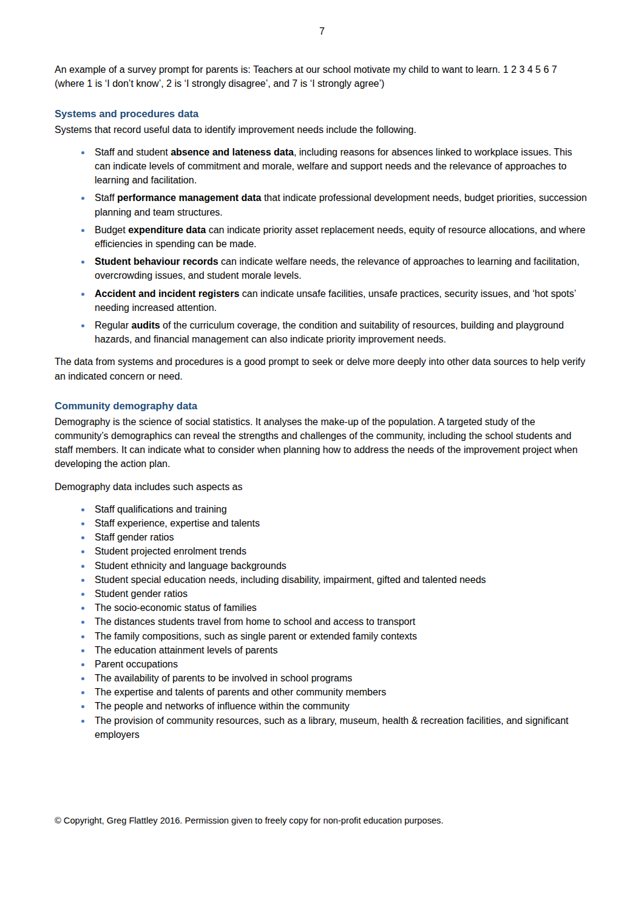7
An example of a survey prompt for parents is: Teachers at our school motivate my child to want to learn. 1 2 3 4 5 6 7 (where 1 is ‘I don’t know’, 2 is ‘I strongly disagree’, and 7 is ‘I strongly agree’)
Systems and procedures data
Systems that record useful data to identify improvement needs include the following.
Staff and student absence and lateness data, including reasons for absences linked to workplace issues. This can indicate levels of commitment and morale, welfare and support needs and the relevance of approaches to learning and facilitation.
Staff performance management data that indicate professional development needs, budget priorities, succession planning and team structures.
Budget expenditure data can indicate priority asset replacement needs, equity of resource allocations, and where efficiencies in spending can be made.
Student behaviour records can indicate welfare needs, the relevance of approaches to learning and facilitation, overcrowding issues, and student morale levels.
Accident and incident registers can indicate unsafe facilities, unsafe practices, security issues, and ‘hot spots’ needing increased attention.
Regular audits of the curriculum coverage, the condition and suitability of resources, building and playground hazards, and financial management can also indicate priority improvement needs.
The data from systems and procedures is a good prompt to seek or delve more deeply into other data sources to help verify an indicated concern or need.
Community demography data
Demography is the science of social statistics. It analyses the make-up of the population. A targeted study of the community’s demographics can reveal the strengths and challenges of the community, including the school students and staff members. It can indicate what to consider when planning how to address the needs of the improvement project when developing the action plan.
Demography data includes such aspects as
Staff qualifications and training
Staff experience, expertise and talents
Staff gender ratios
Student projected enrolment trends
Student ethnicity and language backgrounds
Student special education needs, including disability, impairment, gifted and talented needs
Student gender ratios
The socio-economic status of families
The distances students travel from home to school and access to transport
The family compositions, such as single parent or extended family contexts
The education attainment levels of parents
Parent occupations
The availability of parents to be involved in school programs
The expertise and talents of parents and other community members
The people and networks of influence within the community
The provision of community resources, such as a library, museum, health & recreation facilities, and significant employers
© Copyright, Greg Flattley 2016. Permission given to freely copy for non-profit education purposes.